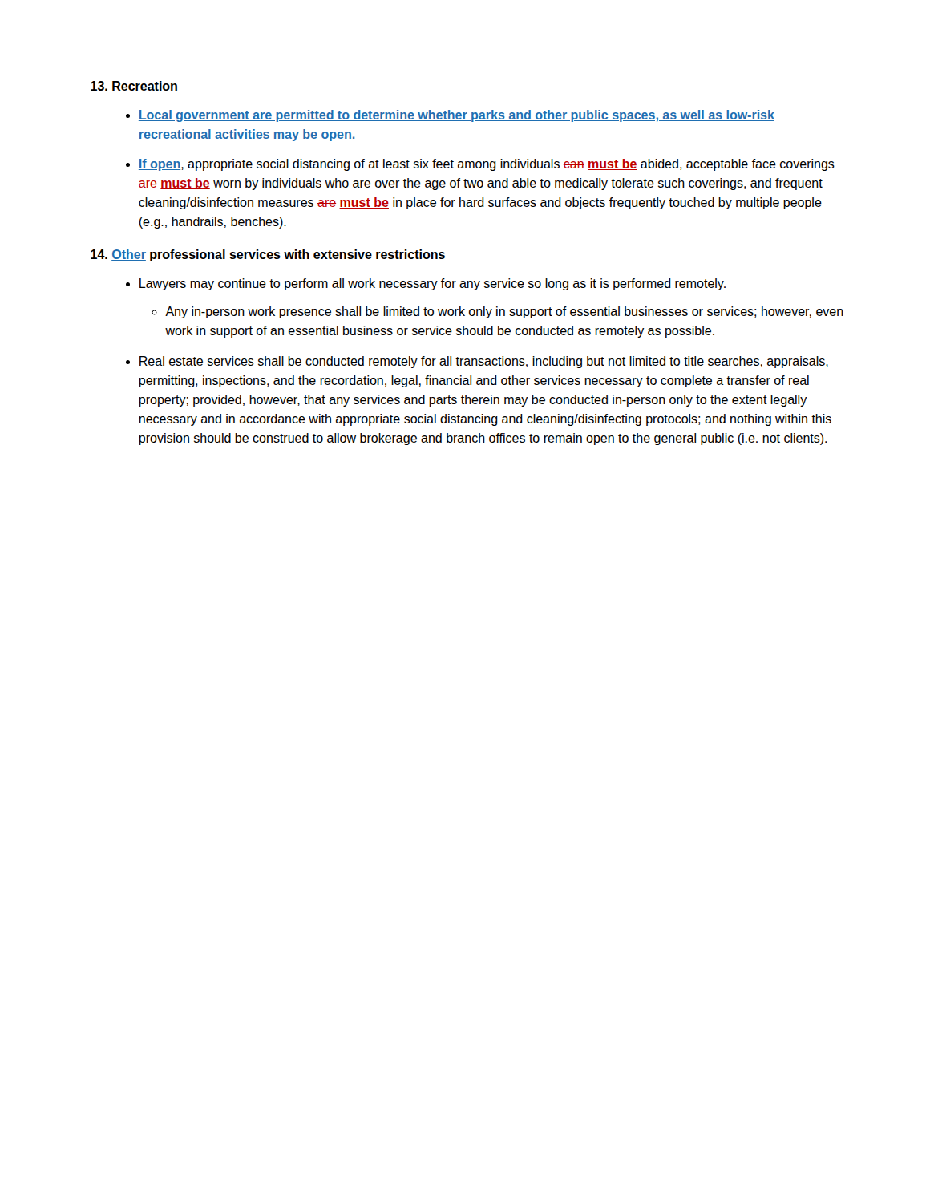Recreation
Local government are permitted to determine whether parks and other public spaces, as well as low-risk recreational activities may be open.
If open, appropriate social distancing of at least six feet among individuals can must be abided, acceptable face coverings are must be worn by individuals who are over the age of two and able to medically tolerate such coverings, and frequent cleaning/disinfection measures are must be in place for hard surfaces and objects frequently touched by multiple people (e.g., handrails, benches).
Other professional services with extensive restrictions
Lawyers may continue to perform all work necessary for any service so long as it is performed remotely.
Any in-person work presence shall be limited to work only in support of essential businesses or services; however, even work in support of an essential business or service should be conducted as remotely as possible.
Real estate services shall be conducted remotely for all transactions, including but not limited to title searches, appraisals, permitting, inspections, and the recordation, legal, financial and other services necessary to complete a transfer of real property; provided, however, that any services and parts therein may be conducted in-person only to the extent legally necessary and in accordance with appropriate social distancing and cleaning/disinfecting protocols; and nothing within this provision should be construed to allow brokerage and branch offices to remain open to the general public (i.e. not clients).